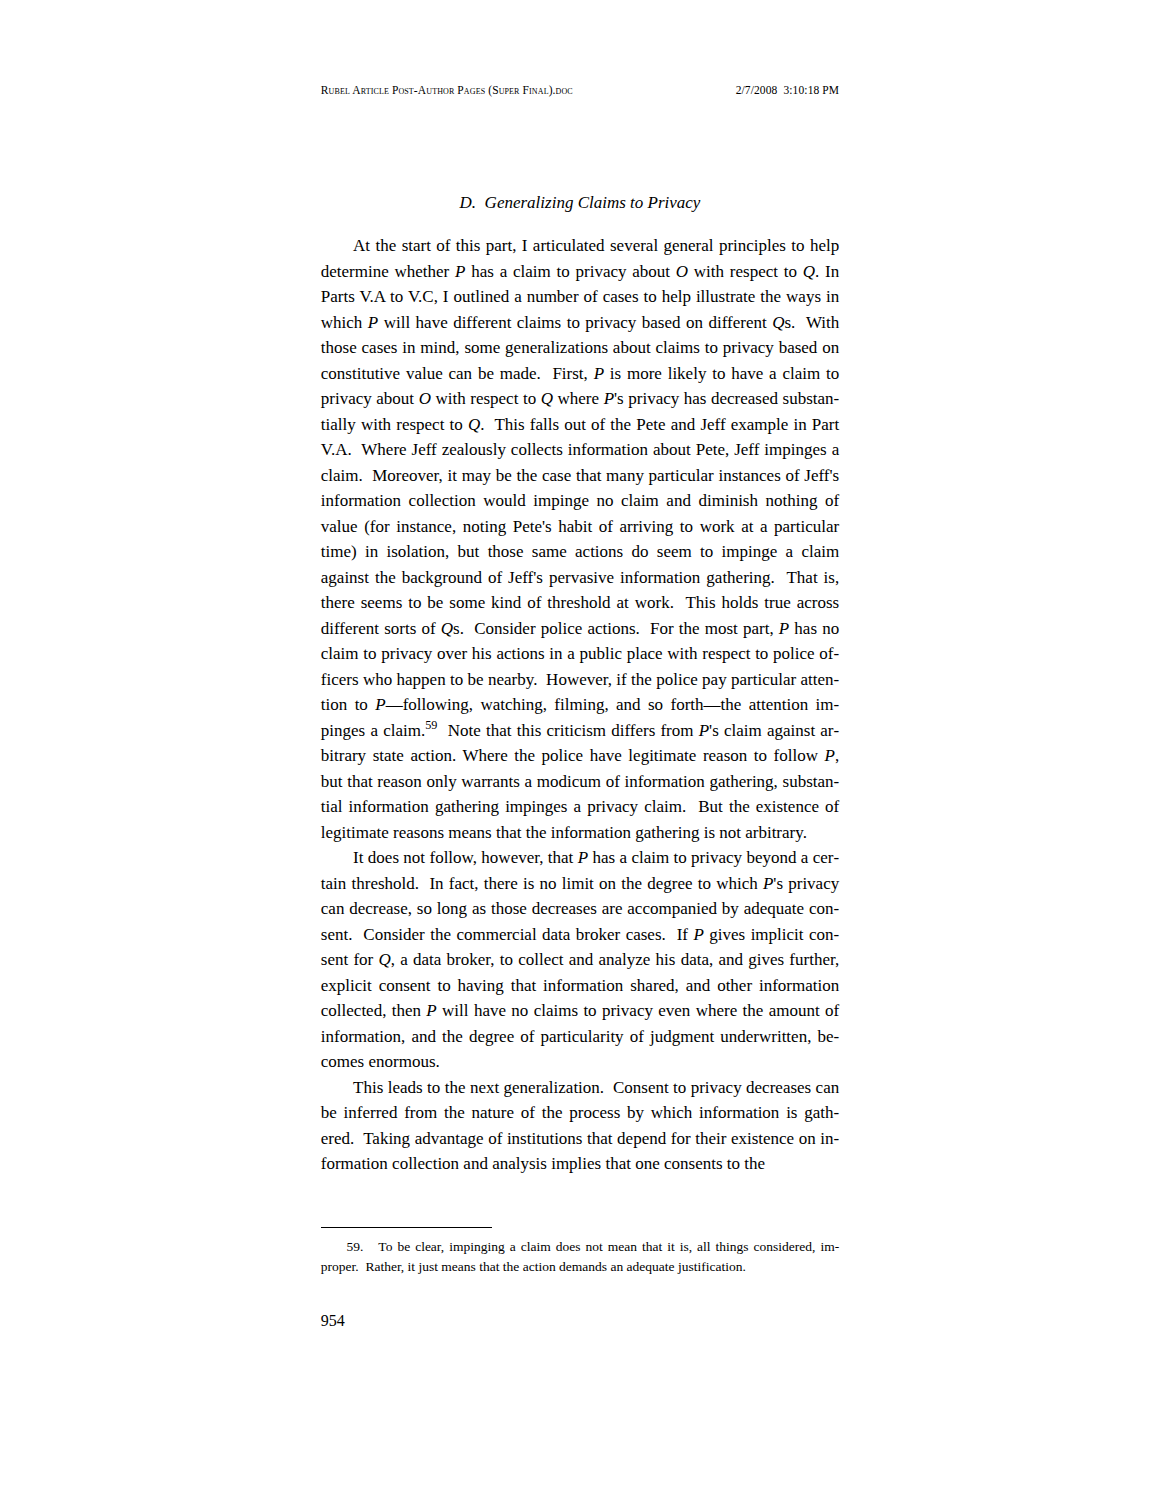Rubel Article Post-Author Pages (Super Final).doc 2/7/2008 3:10:18 PM
D. Generalizing Claims to Privacy
At the start of this part, I articulated several general principles to help determine whether P has a claim to privacy about O with respect to Q. In Parts V.A to V.C, I outlined a number of cases to help illustrate the ways in which P will have different claims to privacy based on different Qs. With those cases in mind, some generalizations about claims to privacy based on constitutive value can be made. First, P is more likely to have a claim to privacy about O with respect to Q where P's privacy has decreased substantially with respect to Q. This falls out of the Pete and Jeff example in Part V.A. Where Jeff zealously collects information about Pete, Jeff impinges a claim. Moreover, it may be the case that many particular instances of Jeff's information collection would impinge no claim and diminish nothing of value (for instance, noting Pete's habit of arriving to work at a particular time) in isolation, but those same actions do seem to impinge a claim against the background of Jeff's pervasive information gathering. That is, there seems to be some kind of threshold at work. This holds true across different sorts of Qs. Consider police actions. For the most part, P has no claim to privacy over his actions in a public place with respect to police officers who happen to be nearby. However, if the police pay particular attention to P—following, watching, filming, and so forth—the attention impinges a claim.59 Note that this criticism differs from P's claim against arbitrary state action. Where the police have legitimate reason to follow P, but that reason only warrants a modicum of information gathering, substantial information gathering impinges a privacy claim. But the existence of legitimate reasons means that the information gathering is not arbitrary.
It does not follow, however, that P has a claim to privacy beyond a certain threshold. In fact, there is no limit on the degree to which P's privacy can decrease, so long as those decreases are accompanied by adequate consent. Consider the commercial data broker cases. If P gives implicit consent for Q, a data broker, to collect and analyze his data, and gives further, explicit consent to having that information shared, and other information collected, then P will have no claims to privacy even where the amount of information, and the degree of particularity of judgment underwritten, becomes enormous.
This leads to the next generalization. Consent to privacy decreases can be inferred from the nature of the process by which information is gathered. Taking advantage of institutions that depend for their existence on information collection and analysis implies that one consents to the
59. To be clear, impinging a claim does not mean that it is, all things considered, improper. Rather, it just means that the action demands an adequate justification.
954